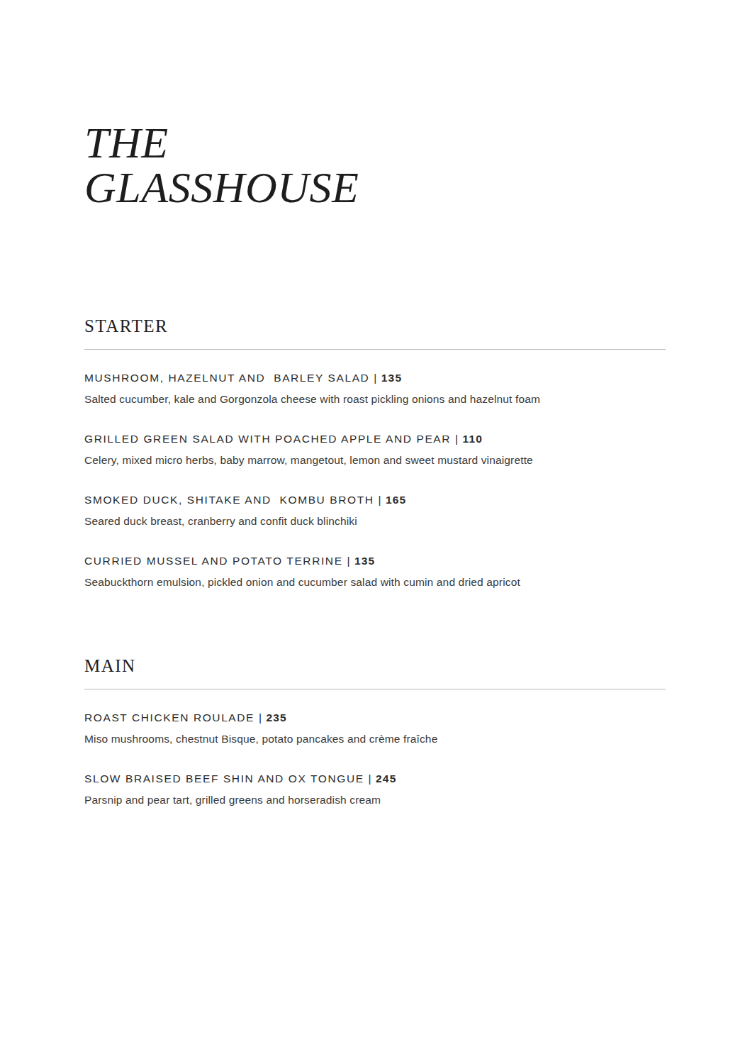THE GLASSHOUSE
Starter
MUSHROOM, HAZELNUT AND BARLEY SALAD | 135
Salted cucumber, kale and Gorgonzola cheese with roast pickling onions and hazelnut foam
GRILLED GREEN SALAD WITH POACHED APPLE AND PEAR | 110
Celery, mixed micro herbs, baby marrow, mangetout, lemon and sweet mustard vinaigrette
SMOKED DUCK, SHITAKE AND KOMBU BROTH | 165
Seared duck breast, cranberry and confit duck blinchiki
CURRIED MUSSEL AND POTATO TERRINE | 135
Seabuckthorn emulsion, pickled onion and cucumber salad with cumin and dried apricot
Main
ROAST CHICKEN ROULADE | 235
Miso mushrooms, chestnut Bisque, potato pancakes and crème fraîche
SLOW BRAISED BEEF SHIN AND OX TONGUE | 245
Parsnip and pear tart, grilled greens and horseradish cream